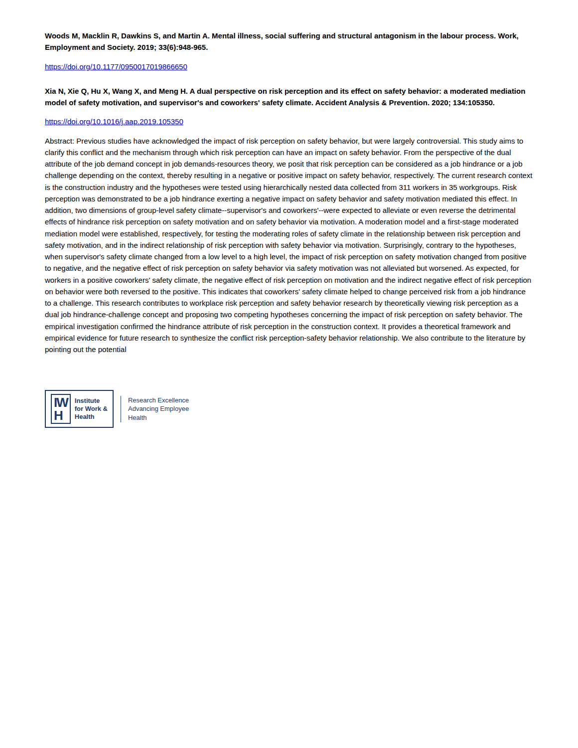Woods M, Macklin R, Dawkins S, and Martin A. Mental illness, social suffering and structural antagonism in the labour process. Work, Employment and Society. 2019; 33(6):948-965.
https://doi.org/10.1177/0950017019866650
Xia N, Xie Q, Hu X, Wang X, and Meng H. A dual perspective on risk perception and its effect on safety behavior: a moderated mediation model of safety motivation, and supervisor's and coworkers' safety climate. Accident Analysis & Prevention. 2020; 134:105350.
https://doi.org/10.1016/j.aap.2019.105350
Abstract: Previous studies have acknowledged the impact of risk perception on safety behavior, but were largely controversial. This study aims to clarify this conflict and the mechanism through which risk perception can have an impact on safety behavior. From the perspective of the dual attribute of the job demand concept in job demands-resources theory, we posit that risk perception can be considered as a job hindrance or a job challenge depending on the context, thereby resulting in a negative or positive impact on safety behavior, respectively. The current research context is the construction industry and the hypotheses were tested using hierarchically nested data collected from 311 workers in 35 workgroups. Risk perception was demonstrated to be a job hindrance exerting a negative impact on safety behavior and safety motivation mediated this effect. In addition, two dimensions of group-level safety climate--supervisor's and coworkers'--were expected to alleviate or even reverse the detrimental effects of hindrance risk perception on safety motivation and on safety behavior via motivation. A moderation model and a first-stage moderated mediation model were established, respectively, for testing the moderating roles of safety climate in the relationship between risk perception and safety motivation, and in the indirect relationship of risk perception with safety behavior via motivation. Surprisingly, contrary to the hypotheses, when supervisor's safety climate changed from a low level to a high level, the impact of risk perception on safety motivation changed from positive to negative, and the negative effect of risk perception on safety behavior via safety motivation was not alleviated but worsened. As expected, for workers in a positive coworkers' safety climate, the negative effect of risk perception on motivation and the indirect negative effect of risk perception on behavior were both reversed to the positive. This indicates that coworkers' safety climate helped to change perceived risk from a job hindrance to a challenge. This research contributes to workplace risk perception and safety behavior research by theoretically viewing risk perception as a dual job hindrance-challenge concept and proposing two competing hypotheses concerning the impact of risk perception on safety behavior. The empirical investigation confirmed the hindrance attribute of risk perception in the construction context. It provides a theoretical framework and empirical evidence for future research to synthesize the conflict risk perception-safety behavior relationship. We also contribute to the literature by pointing out the potential
IW
H Institute
for Work &
Health
Research Excellence
Advancing Employee
Health